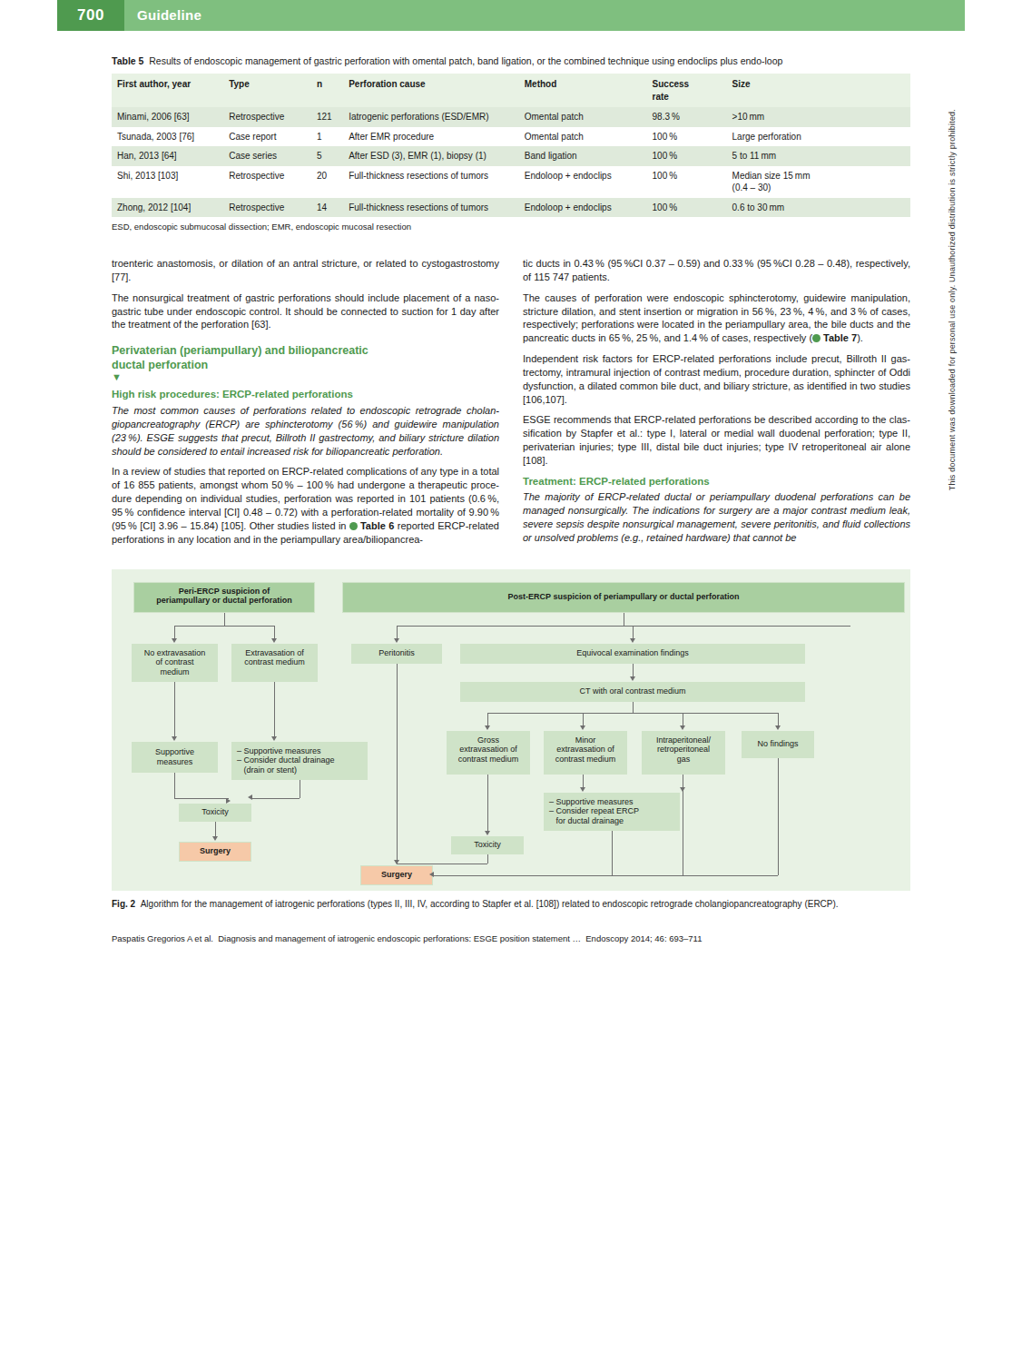700
Guideline
This document was downloaded for personal use only. Unauthorized distribution is strictly prohibited.
Table 5 Results of endoscopic management of gastric perforation with omental patch, band ligation, or the combined technique using endoclips plus endo-loop
| First author, year | Type | n | Perforation cause | Method | Success rate | Size |
| --- | --- | --- | --- | --- | --- | --- |
| Minami, 2006 [63] | Retrospective | 121 | Iatrogenic perforations (ESD/EMR) | Omental patch | 98.3 % | >10 mm |
| Tsunada, 2003 [76] | Case report | 1 | After EMR procedure | Omental patch | 100 % | Large perforation |
| Han, 2013 [64] | Case series | 5 | After ESD (3), EMR (1), biopsy (1) | Band ligation | 100 % | 5 to 11 mm |
| Shi, 2013 [103] | Retrospective | 20 | Full-thickness resections of tumors | Endoloop + endoclips | 100 % | Median size 15 mm (0.4 – 30) |
| Zhong, 2012 [104] | Retrospective | 14 | Full-thickness resections of tumors | Endoloop + endoclips | 100 % | 0.6 to 30 mm |
ESD, endoscopic submucosal dissection; EMR, endoscopic mucosal resection
troenteric anastomosis, or dilation of an antral stricture, or related to cystogastrostomy [77].
The nonsurgical treatment of gastric perforations should include placement of a nasogastric tube under endoscopic control. It should be connected to suction for 1 day after the treatment of the perforation [63].
Perivaterian (periampullary) and biliopancreatic
ductal perforation
▼
High risk procedures: ERCP-related perforations
The most common causes of perforations related to endoscopic retrograde cholangiopancreatography (ERCP) are sphincterotomy (56 %) and guidewire manipulation (23 %). ESGE suggests that precut, Billroth II gastrectomy, and biliary stricture dilation should be considered to entail increased risk for biliopancreatic perforation.
In a review of studies that reported on ERCP-related complications of any type in a total of 16 855 patients, amongst whom 50 % – 100 % had undergone a therapeutic procedure depending on individual studies, perforation was reported in 101 patients (0.6 %, 95 % confidence interval [CI] 0.48 – 0.72) with a perforation-related mortality of 9.90 % (95 % [CI] 3.96 – 15.84) [105]. Other studies listed in Table 6 reported ERCP-related perforations in any location and in the periampullary area/biliopancrea-
tic ducts in 0.43 % (95 %CI 0.37 – 0.59) and 0.33 % (95 %CI 0.28 – 0.48), respectively, of 115 747 patients.
The causes of perforation were endoscopic sphincterotomy, guidewire manipulation, stricture dilation, and stent insertion or migration in 56 %, 23 %, 4 %, and 3 % of cases, respectively; perforations were located in the periampullary area, the bile ducts and the pancreatic ducts in 65 %, 25 %, and 1.4 % of cases, respectively ( Table 7).
Independent risk factors for ERCP-related perforations include precut, Billroth II gastrectomy, intramural injection of contrast medium, procedure duration, sphincter of Oddi dysfunction, a dilated common bile duct, and biliary stricture, as identified in two studies [106,107].
ESGE recommends that ERCP-related perforations be described according to the classification by Stapfer et al.: type I, lateral or medial wall duodenal perforation; type II, perivaterian injuries; type III, distal bile duct injuries; type IV retroperitoneal air alone [108].
Treatment: ERCP-related perforations
The majority of ERCP-related ductal or periampullary duodenal perforations can be managed nonsurgically. The indications for surgery are a major contrast medium leak, severe sepsis despite nonsurgical management, severe peritonitis, and fluid collections or unsolved problems (e.g., retained hardware) that cannot be
Peri-ERCP suspicion of
periampullary or ductal perforation
Post-ERCP suspicion of periampullary or ductal perforation
No extravasation
of contrast
medium
Extravasation of
contrast medium
Supportive
measures
– Supportive measures
– Consider ductal drainage
(drain or stent)
Toxicity
Surgery
Peritonitis
Equivocal examination findings
CT with oral contrast medium
Gross
extravasation of
contrast medium
Minor
extravasation of
contrast medium
Intraperitoneal/
retroperitoneal
gas
No findings
– Supportive measures
– Consider repeat ERCP
for ductal drainage
Toxicity
Surgery
Fig. 2 Algorithm for the management of iatrogenic perforations (types II, III, IV, according to Stapfer et al. [108]) related to endoscopic retrograde cholangiopancreatography (ERCP).
Paspatis Gregorios A et al. Diagnosis and management of iatrogenic endoscopic perforations: ESGE position statement … Endoscopy 2014; 46: 693–711